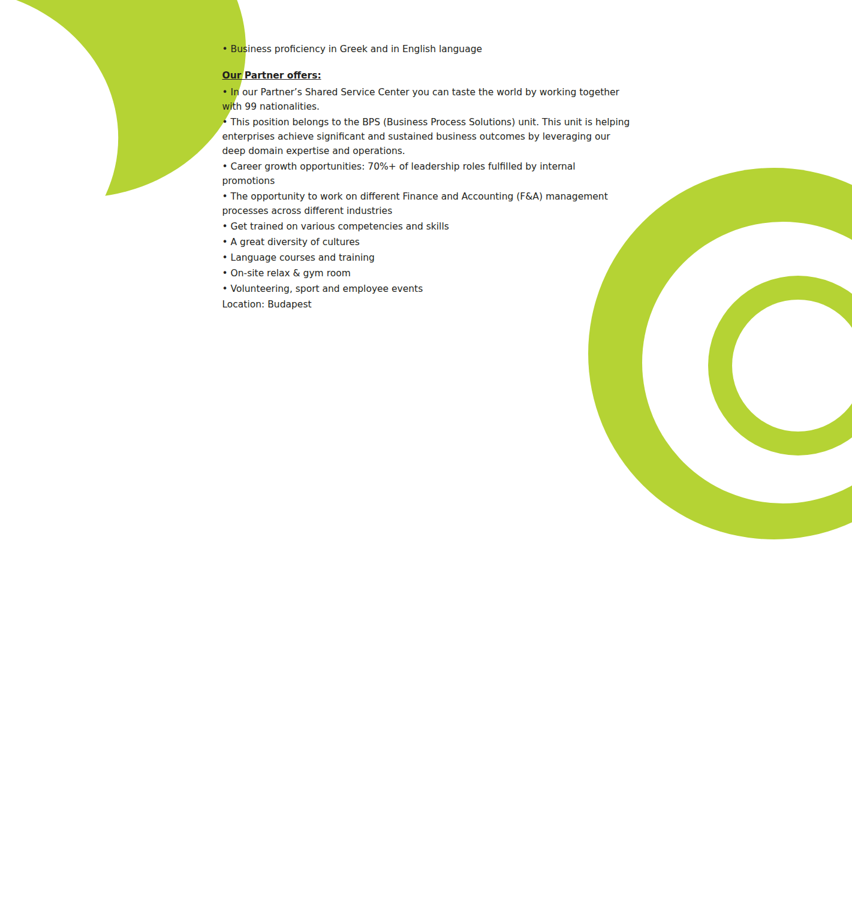• Business proficiency in Greek and in English language
Our Partner offers:
• In our Partner’s Shared Service Center you can taste the world by working together with 99 nationalities.
• This position belongs to the BPS (Business Process Solutions) unit. This unit is helping enterprises achieve significant and sustained business outcomes by leveraging our deep domain expertise and operations.
• Career growth opportunities: 70%+ of leadership roles fulfilled by internal promotions
• The opportunity to work on different Finance and Accounting (F&A) management processes across different industries
• Get trained on various competencies and skills
• A great diversity of cultures
• Language courses and training
• On-site relax & gym room
• Volunteering, sport and employee events
Location: Budapest